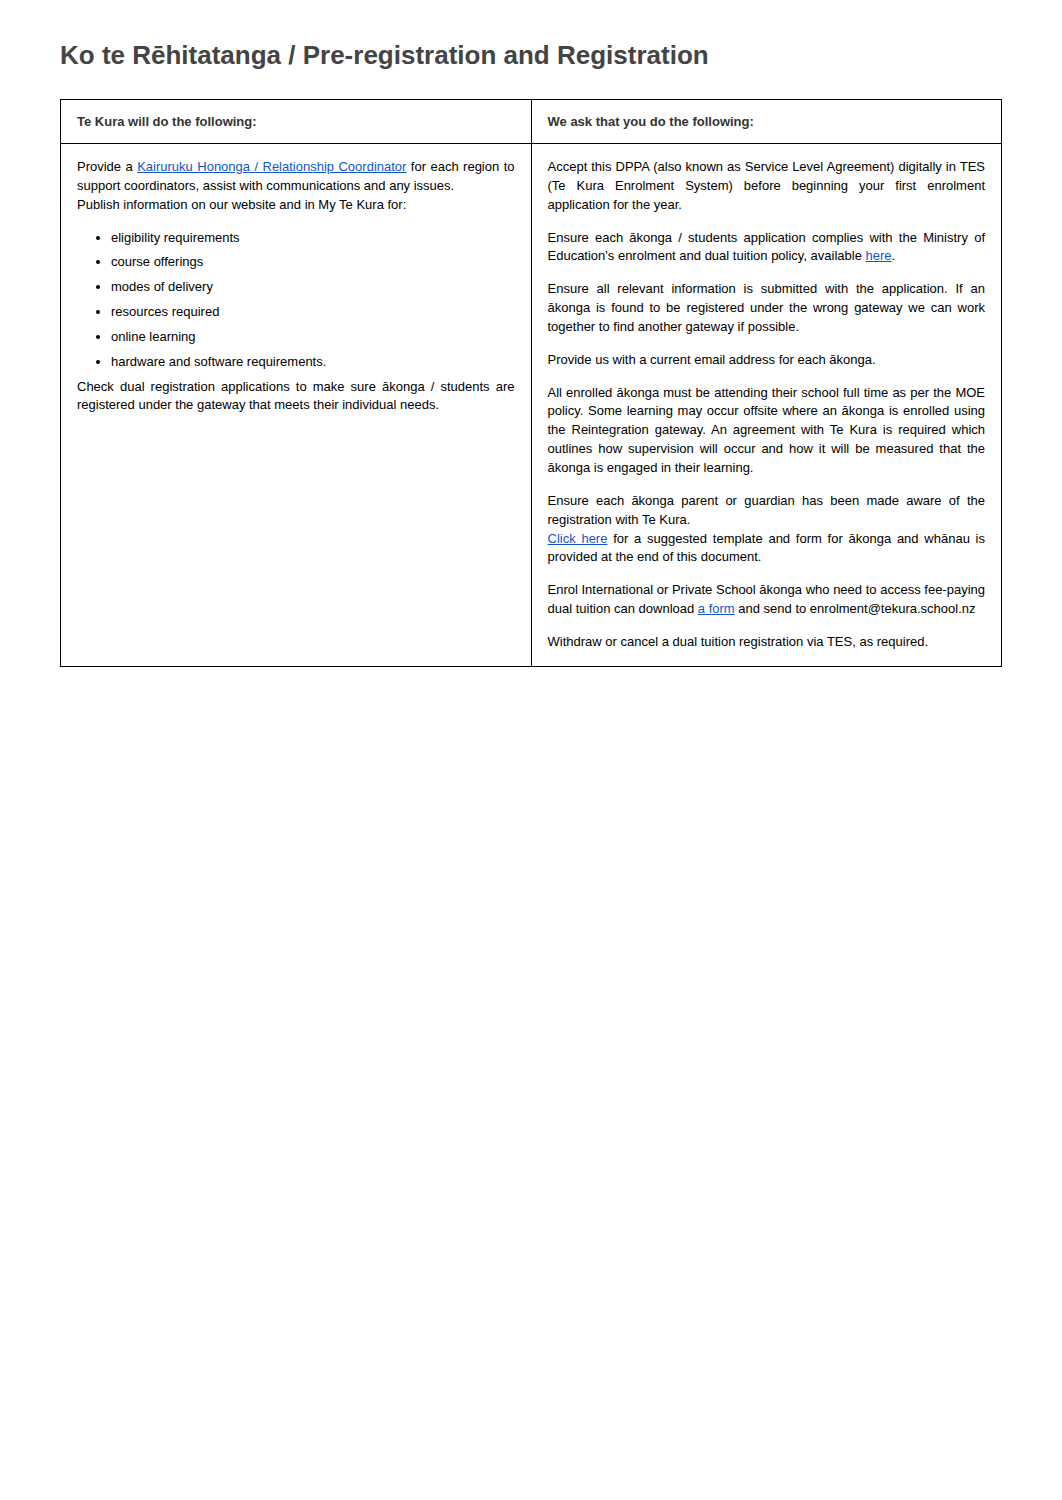Ko te Rēhitatanga / Pre-registration and Registration
| Te Kura will do the following: | We ask that you do the following: |
| --- | --- |
| Provide a Kairuruku Hononga / Relationship Coordinator for each region to support coordinators, assist with communications and any issues. Publish information on our website and in My Te Kura for: eligibility requirements course offerings modes of delivery resources required online learning hardware and software requirements. Check dual registration applications to make sure ākonga / students are registered under the gateway that meets their individual needs. | Accept this DPPA (also known as Service Level Agreement) digitally in TES (Te Kura Enrolment System) before beginning your first enrolment application for the year. Ensure each ākonga / students application complies with the Ministry of Education's enrolment and dual tuition policy, available here . Ensure all relevant information is submitted with the application. If an ākonga is found to be registered under the wrong gateway we can work together to find another gateway if possible. Provide us with a current email address for each ākonga. All enrolled ākonga must be attending their school full time as per the MOE policy. Some learning may occur offsite where an ākonga is enrolled using the Reintegration gateway. An agreement with Te Kura is required which outlines how supervision will occur and how it will be measured that the ākonga is engaged in their learning. Ensure each ākonga parent or guardian has been made aware of the registration with Te Kura. Click here for a suggested template and form for ākonga and whānau is provided at the end of this document. Enrol International or Private School ākonga who need to access fee-paying dual tuition can download a form and send to enrolment@tekura.school.nz Withdraw or cancel a dual tuition registration via TES, as required. |